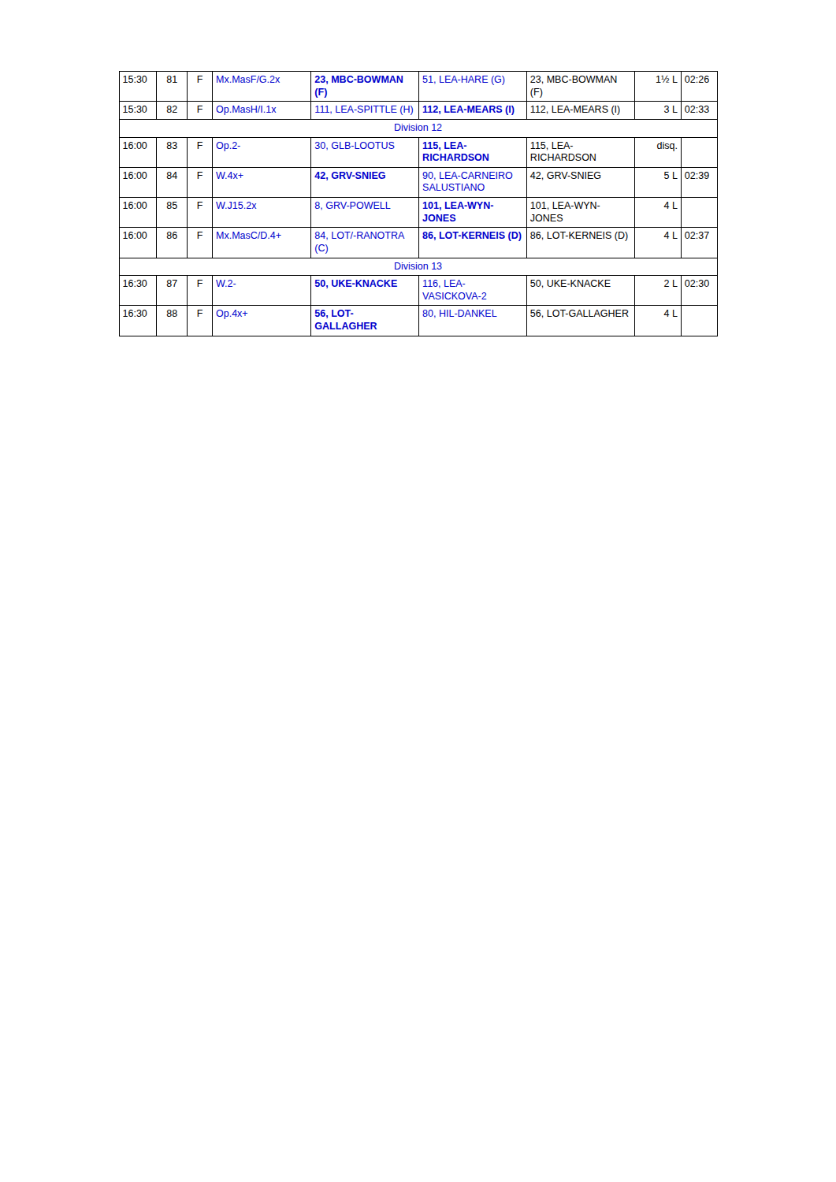| 15:30 | 81 | F | Mx.MasF/G.2x | 23, MBC-BOWMAN (F) | 51, LEA-HARE (G) | 23, MBC-BOWMAN (F) | 1½ L | 02:26 |
| 15:30 | 82 | F | Op.MasH/I.1x | 111, LEA-SPITTLE (H) | 112, LEA-MEARS (I) | 112, LEA-MEARS (I) | 3 L | 02:33 |
| Division 12 |
| 16:00 | 83 | F | Op.2- | 30, GLB-LOOTUS | 115, LEA-RICHARDSON | 115, LEA-RICHARDSON | disq. | |
| 16:00 | 84 | F | W.4x+ | 42, GRV-SNIEG | 90, LEA-CARNEIRO SALUSTIANO | 42, GRV-SNIEG | 5 L | 02:39 |
| 16:00 | 85 | F | W.J15.2x | 8, GRV-POWELL | 101, LEA-WYN-JONES | 101, LEA-WYN-JONES | 4 L | |
| 16:00 | 86 | F | Mx.MasC/D.4+ | 84, LOT/-RANOTRA (C) | 86, LOT-KERNEIS (D) | 86, LOT-KERNEIS (D) | 4 L | 02:37 |
| Division 13 |
| 16:30 | 87 | F | W.2- | 50, UKE-KNACKE | 116, LEA-VASICKOVA-2 | 50, UKE-KNACKE | 2 L | 02:30 |
| 16:30 | 88 | F | Op.4x+ | 56, LOT-GALLAGHER | 80, HIL-DANKEL | 56, LOT-GALLAGHER | 4 L | |